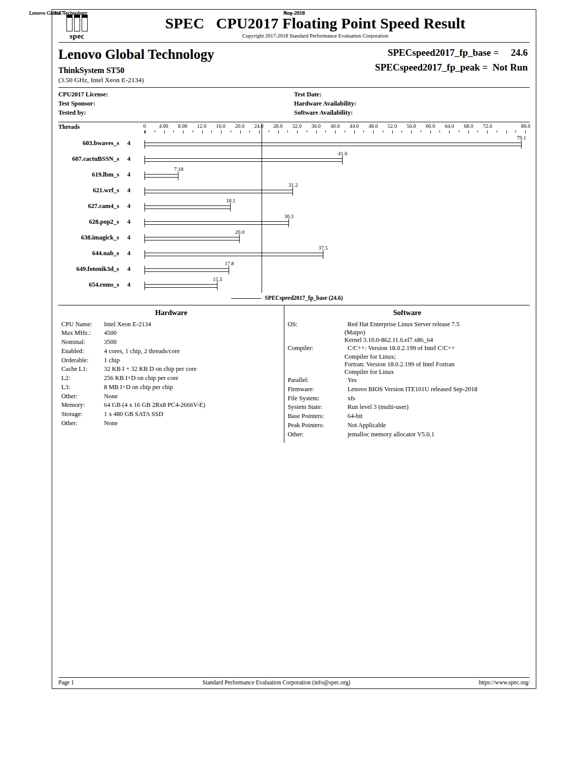spec
SPEC CPU2017 Floating Point Speed Result
Copyright 2017-2018 Standard Performance Evaluation Corporation
Lenovo Global Technology
ThinkSystem ST50
(3.50 GHz, Intel Xeon E-2134)
SPECspeed2017_fp_base = 24.6
SPECspeed2017_fp_peak = Not Run
CPU2017 License: 9017
Test Sponsor: Lenovo Global Technology
Tested by: Lenovo Global Technology
Test Date: Nov-2018
Hardware Availability: Nov-2018
Software Availability: Aug-2018
Threads
0 4.00 8.00 12.0 16.0 20.0 24.0 28.0 32.0 36.0 40.0 44.0 48.0 52.0 56.0 60.0 64.0 68.0 72.0 80.0
603.bwaves_s
4
79.1
607.cactuBSSN_s
4
41.6
619.lbm_s
4
7.18
621.wrf_s
4
31.2
627.cam4_s
4
18.1
628.pop2_s
4
30.3
638.imagick_s
4
20.0
644.nab_s
4
37.5
649.fotonik3d_s
4
17.8
654.roms_s
4
15.3
SPECspeed2017_fp_base (24.6)
Hardware
CPU Name:
Intel Xeon E-2134
Max MHz.:
4500
Nominal:
3500
Enabled:
4 cores, 1 chip, 2 threads/core
Orderable:
1 chip
Cache L1:
32 KB I + 32 KB D on chip per core
L2:
256 KB I+D on chip per core
L3:
8 MB I+D on chip per chip
Other:
None
Memory:
64 GB (4 x 16 GB 2Rx8 PC4-2666V-E)
Storage:
1 x 480 GB SATA SSD
Other:
None
Software
OS:
Red Hat Enterprise Linux Server release 7.5
(Maipo)
Kernel 3.10.0-862.11.6.el7.x86_64
Compiler:
C/C++: Version 18.0.2.199 of Intel C/C++
Compiler for Linux;
Fortran: Version 18.0.2.199 of Intel Fortran
Compiler for Linux
Parallel:
Yes
Firmware:
Lenovo BIOS Version ITE101U released Sep-2018
File System:
xfs
System State:
Run level 3 (multi-user)
Base Pointers:
64-bit
Peak Pointers:
Not Applicable
Other:
jemalloc memory allocator V5.0.1
Page 1
Standard Performance Evaluation Corporation (info@spec.org)
https://www.spec.org/